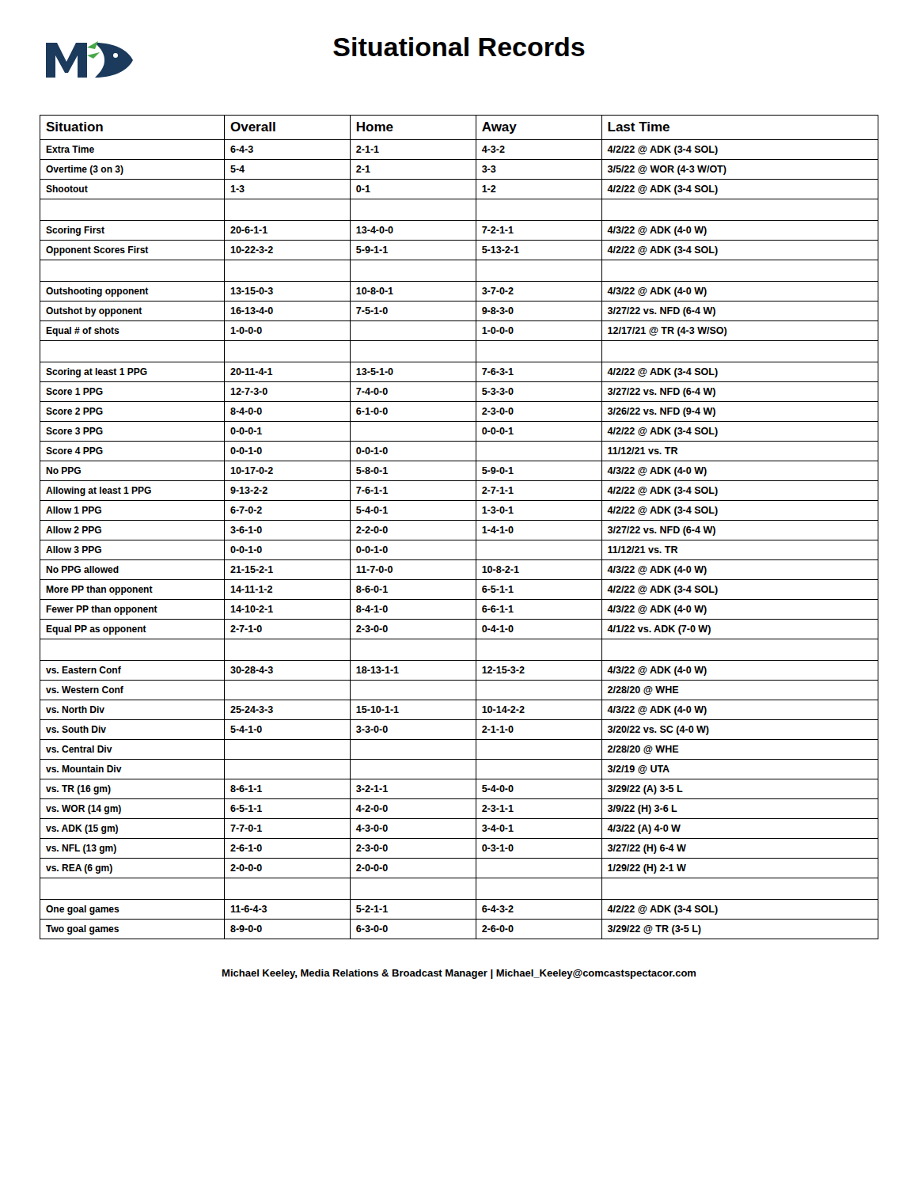Situational Records
| Situation | Overall | Home | Away | Last Time |
| --- | --- | --- | --- | --- |
| Extra Time | 6-4-3 | 2-1-1 | 4-3-2 | 4/2/22 @ ADK (3-4 SOL) |
| Overtime (3 on 3) | 5-4 | 2-1 | 3-3 | 3/5/22 @ WOR (4-3 W/OT) |
| Shootout | 1-3 | 0-1 | 1-2 | 4/2/22 @ ADK (3-4 SOL) |
| Scoring First | 20-6-1-1 | 13-4-0-0 | 7-2-1-1 | 4/3/22 @ ADK (4-0 W) |
| Opponent Scores First | 10-22-3-2 | 5-9-1-1 | 5-13-2-1 | 4/2/22 @ ADK (3-4 SOL) |
| Outshooting opponent | 13-15-0-3 | 10-8-0-1 | 3-7-0-2 | 4/3/22 @ ADK (4-0 W) |
| Outshot by opponent | 16-13-4-0 | 7-5-1-0 | 9-8-3-0 | 3/27/22 vs. NFD (6-4 W) |
| Equal # of shots | 1-0-0-0 | | 1-0-0-0 | 12/17/21 @ TR (4-3 W/SO) |
| Scoring at least 1 PPG | 20-11-4-1 | 13-5-1-0 | 7-6-3-1 | 4/2/22 @ ADK (3-4 SOL) |
| Score 1 PPG | 12-7-3-0 | 7-4-0-0 | 5-3-3-0 | 3/27/22 vs. NFD (6-4 W) |
| Score 2 PPG | 8-4-0-0 | 6-1-0-0 | 2-3-0-0 | 3/26/22 vs. NFD (9-4 W) |
| Score 3 PPG | 0-0-0-1 | | 0-0-0-1 | 4/2/22 @ ADK (3-4 SOL) |
| Score 4 PPG | 0-0-1-0 | 0-0-1-0 | | 11/12/21 vs. TR |
| No PPG | 10-17-0-2 | 5-8-0-1 | 5-9-0-1 | 4/3/22 @ ADK (4-0 W) |
| Allowing at least 1 PPG | 9-13-2-2 | 7-6-1-1 | 2-7-1-1 | 4/2/22 @ ADK (3-4 SOL) |
| Allow 1 PPG | 6-7-0-2 | 5-4-0-1 | 1-3-0-1 | 4/2/22 @ ADK (3-4 SOL) |
| Allow 2 PPG | 3-6-1-0 | 2-2-0-0 | 1-4-1-0 | 3/27/22 vs. NFD (6-4 W) |
| Allow 3 PPG | 0-0-1-0 | 0-0-1-0 | | 11/12/21 vs. TR |
| No PPG allowed | 21-15-2-1 | 11-7-0-0 | 10-8-2-1 | 4/3/22 @ ADK (4-0 W) |
| More PP than opponent | 14-11-1-2 | 8-6-0-1 | 6-5-1-1 | 4/2/22 @ ADK (3-4 SOL) |
| Fewer PP than opponent | 14-10-2-1 | 8-4-1-0 | 6-6-1-1 | 4/3/22 @ ADK (4-0 W) |
| Equal PP as opponent | 2-7-1-0 | 2-3-0-0 | 0-4-1-0 | 4/1/22 vs. ADK (7-0 W) |
| vs. Eastern Conf | 30-28-4-3 | 18-13-1-1 | 12-15-3-2 | 4/3/22 @ ADK (4-0 W) |
| vs. Western Conf | | | | 2/28/20 @ WHE |
| vs. North Div | 25-24-3-3 | 15-10-1-1 | 10-14-2-2 | 4/3/22 @ ADK (4-0 W) |
| vs. South Div | 5-4-1-0 | 3-3-0-0 | 2-1-1-0 | 3/20/22 vs. SC (4-0 W) |
| vs. Central Div | | | | 2/28/20 @ WHE |
| vs. Mountain Div | | | | 3/2/19 @ UTA |
| vs. TR (16 gm) | 8-6-1-1 | 3-2-1-1 | 5-4-0-0 | 3/29/22 (A) 3-5 L |
| vs. WOR (14 gm) | 6-5-1-1 | 4-2-0-0 | 2-3-1-1 | 3/9/22 (H) 3-6 L |
| vs. ADK (15 gm) | 7-7-0-1 | 4-3-0-0 | 3-4-0-1 | 4/3/22 (A) 4-0 W |
| vs. NFL (13 gm) | 2-6-1-0 | 2-3-0-0 | 0-3-1-0 | 3/27/22 (H) 6-4 W |
| vs. REA (6 gm) | 2-0-0-0 | 2-0-0-0 | | 1/29/22 (H) 2-1 W |
| One goal games | 11-6-4-3 | 5-2-1-1 | 6-4-3-2 | 4/2/22 @ ADK (3-4 SOL) |
| Two goal games | 8-9-0-0 | 6-3-0-0 | 2-6-0-0 | 3/29/22 @ TR (3-5 L) |
Michael Keeley, Media Relations & Broadcast Manager | Michael_Keeley@comcastspectacor.com